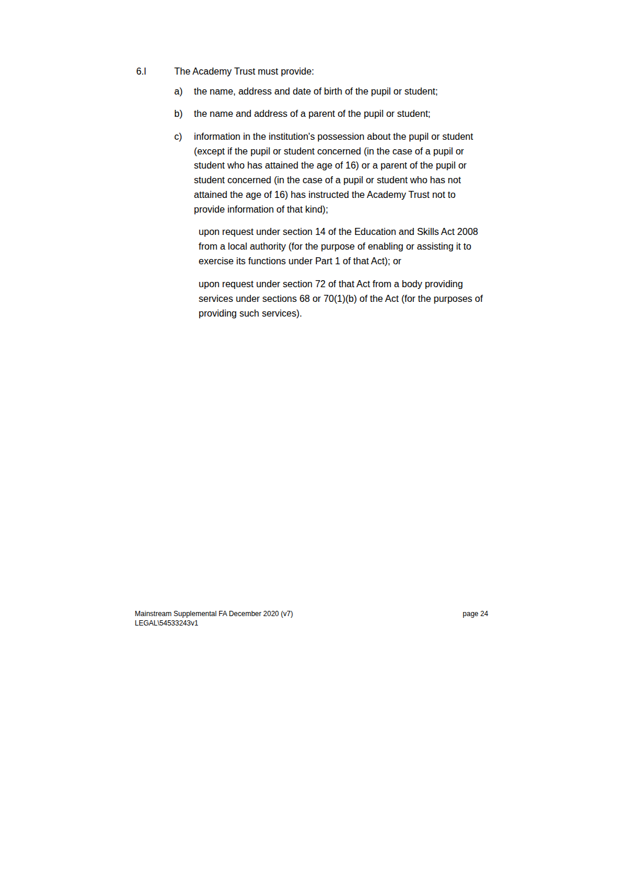6.l
The Academy Trust must provide:
a) the name, address and date of birth of the pupil or student;
b) the name and address of a parent of the pupil or student;
c) information in the institution's possession about the pupil or student (except if the pupil or student concerned (in the case of a pupil or student who has attained the age of 16) or a parent of the pupil or student concerned (in the case of a pupil or student who has not attained the age of 16) has instructed the Academy Trust not to provide information of that kind);
upon request under section 14 of the Education and Skills Act 2008 from a local authority (for the purpose of enabling or assisting it to exercise its functions under Part 1 of that Act); or
upon request under section 72 of that Act from a body providing services under sections 68 or 70(1)(b) of the Act (for the purposes of providing such services).
Mainstream Supplemental FA December 2020 (v7)
LEGAL\54533243v1
page 24